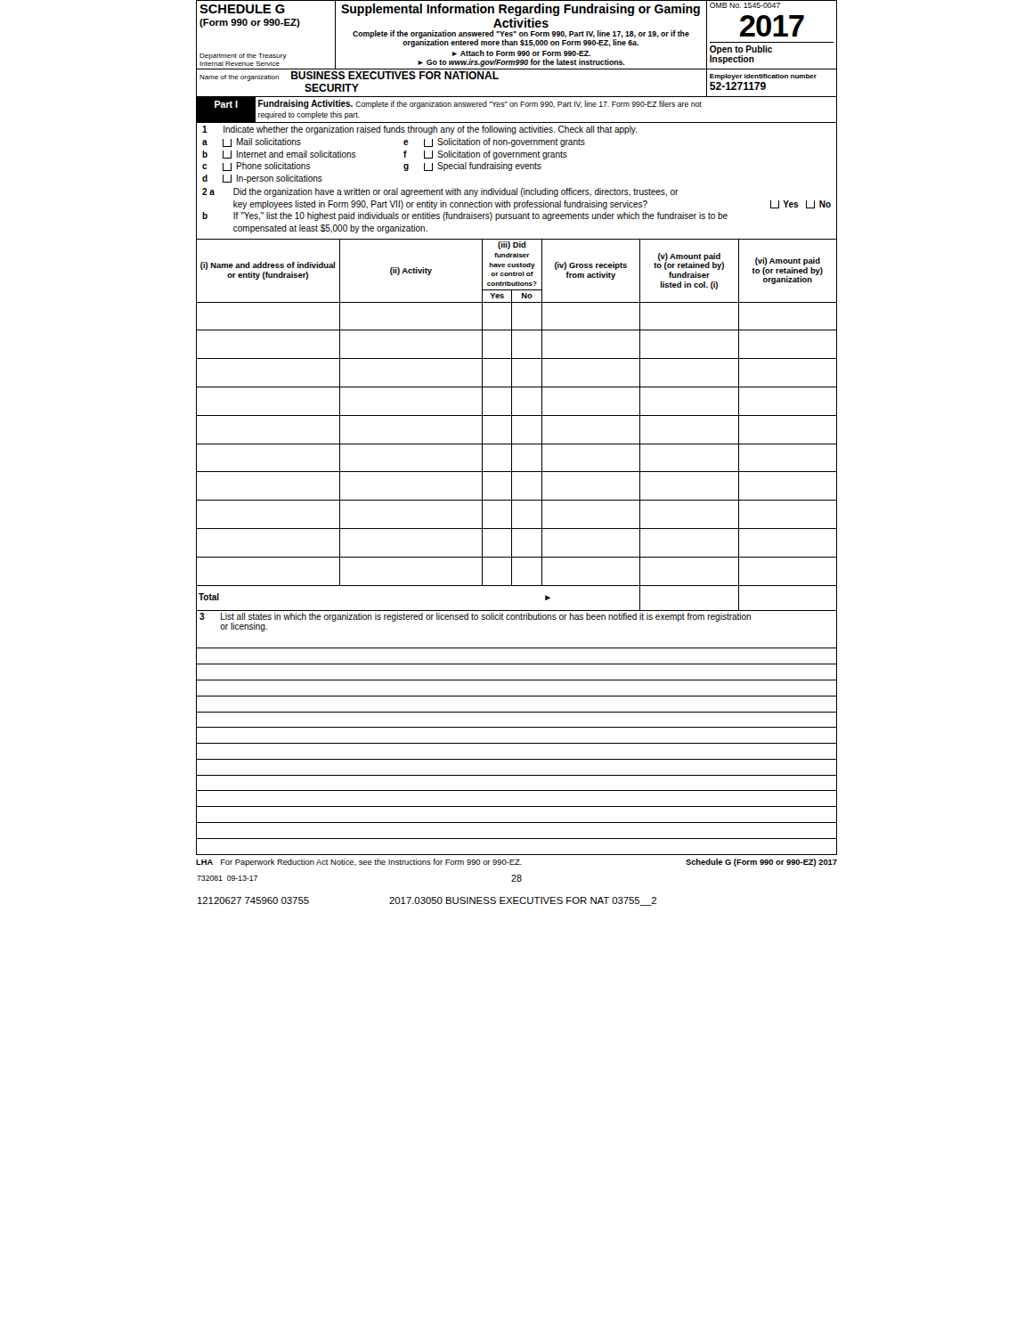| SCHEDULE G (Form 990 or 990-EZ) Department of the Treasury Internal Revenue Service | Supplemental Information Regarding Fundraising or Gaming Activities Complete if the organization answered "Yes" on Form 990, Part IV, line 17, 18, or 19, or if the organization entered more than $15,000 on Form 990-EZ, line 6a. ► Attach to Form 990 or Form 990-EZ. ► Go to www.irs.gov/Form990 for the latest instructions. | OMB No. 1545-0047 2017 Open to Public Inspection |
| Name of the organization BUSINESS EXECUTIVES FOR NATIONAL SECURITY | Employer identification number 52-1271179 |
| Part I | Fundraising Activities. Complete if the organization answered "Yes" on Form 990, Part IV, line 17. Form 990-EZ filers are not required to complete this part. |
| / 1 / Indicate whether the organization raised funds through any of the following activities. Check all that apply. / / a / Mail solicitations / e / Solicitation of non-government grants / / b / Internet and email solicitations / f / Solicitation of government grants / / c / Phone solicitations / g / Special fundraising events / / d / In-person solicitations / / / / 2 a / Did the organization have a written or oral agreement with any individual (including officers, directors, trustees, or / / / / key employees listed in Form 990, Part VII) or entity in connection with professional fundraising services? / Yes No / / b / If "Yes," list the 10 highest paid individuals or entities (fundraisers) pursuant to agreements under which the fundraiser is to be / / / compensated at least $5,000 by the organization. / |
| (i) Name and address of individual or entity (fundraiser) | (ii) Activity | (iii) Did fundraiser have custody or control of contributions? | (iv) Gross receipts from activity | (v) Amount paid to (or retained by) fundraiser listed in col. (i) | (vi) Amount paid to (or retained by) organization |
| --- | --- | --- | --- | --- | --- |
| Yes | No |
| Total | | | | ► | | |
| 3 | List all states in which the organization is registered or licensed to solicit contributions or has been notified it is exempt from registration or licensing. |
| LHA For Paperwork Reduction Act Notice, see the Instructions for Form 990 or 990-EZ. | Schedule G (Form 990 or 990-EZ) 2017 |
| 732081 09-13-17 | 28 | |
| 12120627 745960 03755 | 2017.03050 BUSINESS EXECUTIVES FOR NAT 03755__2 |